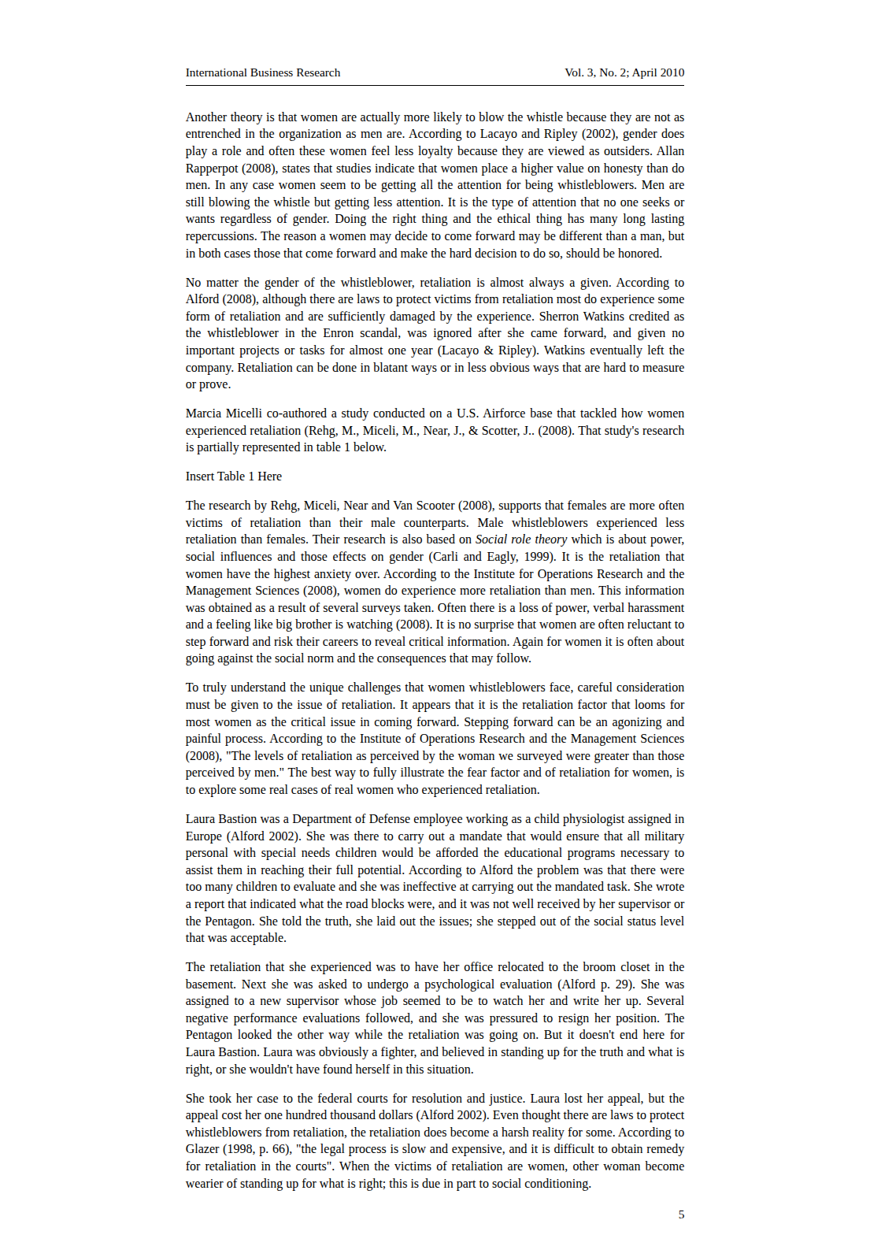International Business Research Vol. 3, No. 2; April 2010
Another theory is that women are actually more likely to blow the whistle because they are not as entrenched in the organization as men are. According to Lacayo and Ripley (2002), gender does play a role and often these women feel less loyalty because they are viewed as outsiders. Allan Rapperpot (2008), states that studies indicate that women place a higher value on honesty than do men. In any case women seem to be getting all the attention for being whistleblowers. Men are still blowing the whistle but getting less attention. It is the type of attention that no one seeks or wants regardless of gender. Doing the right thing and the ethical thing has many long lasting repercussions. The reason a women may decide to come forward may be different than a man, but in both cases those that come forward and make the hard decision to do so, should be honored.
No matter the gender of the whistleblower, retaliation is almost always a given. According to Alford (2008), although there are laws to protect victims from retaliation most do experience some form of retaliation and are sufficiently damaged by the experience. Sherron Watkins credited as the whistleblower in the Enron scandal, was ignored after she came forward, and given no important projects or tasks for almost one year (Lacayo & Ripley). Watkins eventually left the company. Retaliation can be done in blatant ways or in less obvious ways that are hard to measure or prove.
Marcia Micelli co-authored a study conducted on a U.S. Airforce base that tackled how women experienced retaliation (Rehg, M., Miceli, M., Near, J., & Scotter, J.. (2008). That study's research is partially represented in table 1 below.
Insert Table 1 Here
The research by Rehg, Miceli, Near and Van Scooter (2008), supports that females are more often victims of retaliation than their male counterparts. Male whistleblowers experienced less retaliation than females. Their research is also based on Social role theory which is about power, social influences and those effects on gender (Carli and Eagly, 1999). It is the retaliation that women have the highest anxiety over. According to the Institute for Operations Research and the Management Sciences (2008), women do experience more retaliation than men. This information was obtained as a result of several surveys taken. Often there is a loss of power, verbal harassment and a feeling like big brother is watching (2008). It is no surprise that women are often reluctant to step forward and risk their careers to reveal critical information. Again for women it is often about going against the social norm and the consequences that may follow.
To truly understand the unique challenges that women whistleblowers face, careful consideration must be given to the issue of retaliation. It appears that it is the retaliation factor that looms for most women as the critical issue in coming forward. Stepping forward can be an agonizing and painful process. According to the Institute of Operations Research and the Management Sciences (2008), "The levels of retaliation as perceived by the woman we surveyed were greater than those perceived by men." The best way to fully illustrate the fear factor and of retaliation for women, is to explore some real cases of real women who experienced retaliation.
Laura Bastion was a Department of Defense employee working as a child physiologist assigned in Europe (Alford 2002). She was there to carry out a mandate that would ensure that all military personal with special needs children would be afforded the educational programs necessary to assist them in reaching their full potential. According to Alford the problem was that there were too many children to evaluate and she was ineffective at carrying out the mandated task. She wrote a report that indicated what the road blocks were, and it was not well received by her supervisor or the Pentagon. She told the truth, she laid out the issues; she stepped out of the social status level that was acceptable.
The retaliation that she experienced was to have her office relocated to the broom closet in the basement. Next she was asked to undergo a psychological evaluation (Alford p. 29). She was assigned to a new supervisor whose job seemed to be to watch her and write her up. Several negative performance evaluations followed, and she was pressured to resign her position. The Pentagon looked the other way while the retaliation was going on. But it doesn't end here for Laura Bastion. Laura was obviously a fighter, and believed in standing up for the truth and what is right, or she wouldn't have found herself in this situation.
She took her case to the federal courts for resolution and justice. Laura lost her appeal, but the appeal cost her one hundred thousand dollars (Alford 2002). Even thought there are laws to protect whistleblowers from retaliation, the retaliation does become a harsh reality for some. According to Glazer (1998, p. 66), "the legal process is slow and expensive, and it is difficult to obtain remedy for retaliation in the courts". When the victims of retaliation are women, other woman become wearier of standing up for what is right; this is due in part to social conditioning.
5